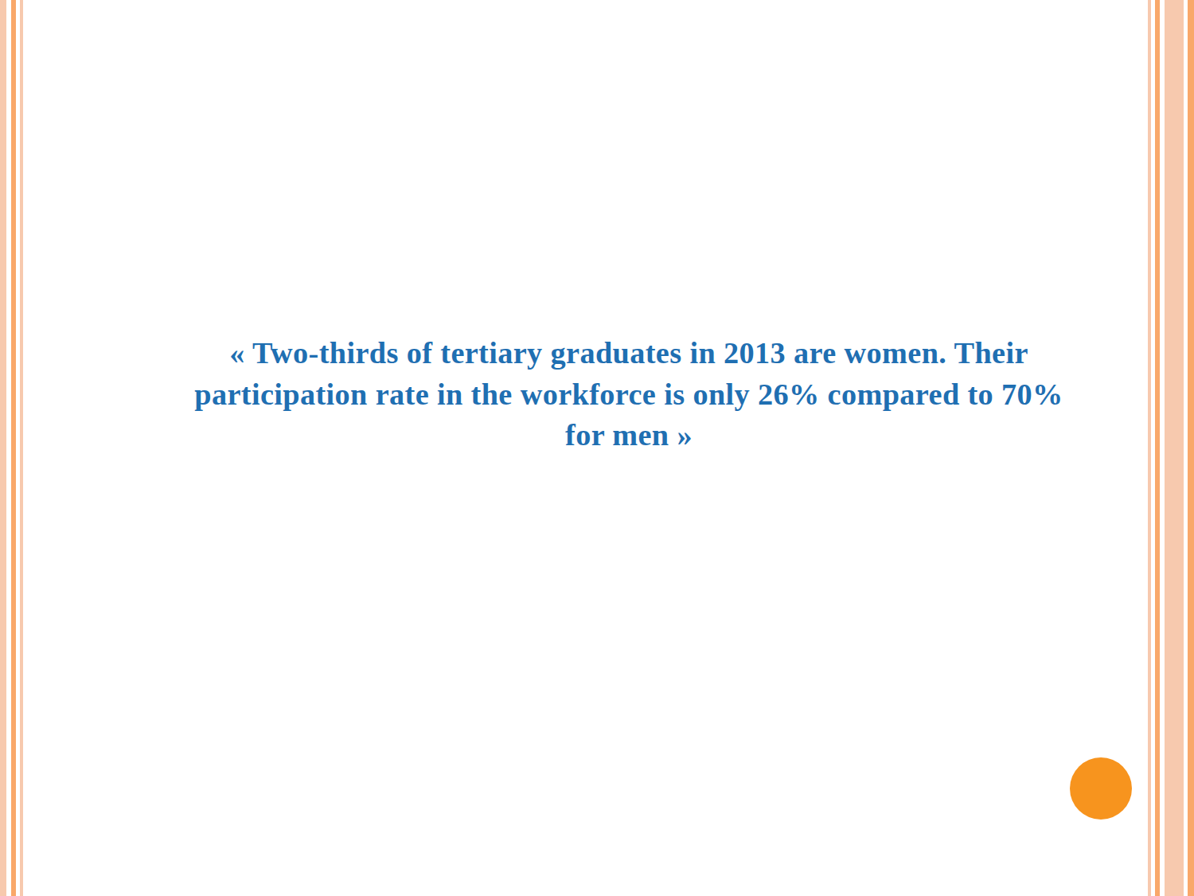« Two-thirds of tertiary graduates in 2013 are women. Their participation rate in the workforce is only 26% compared to 70% for men »